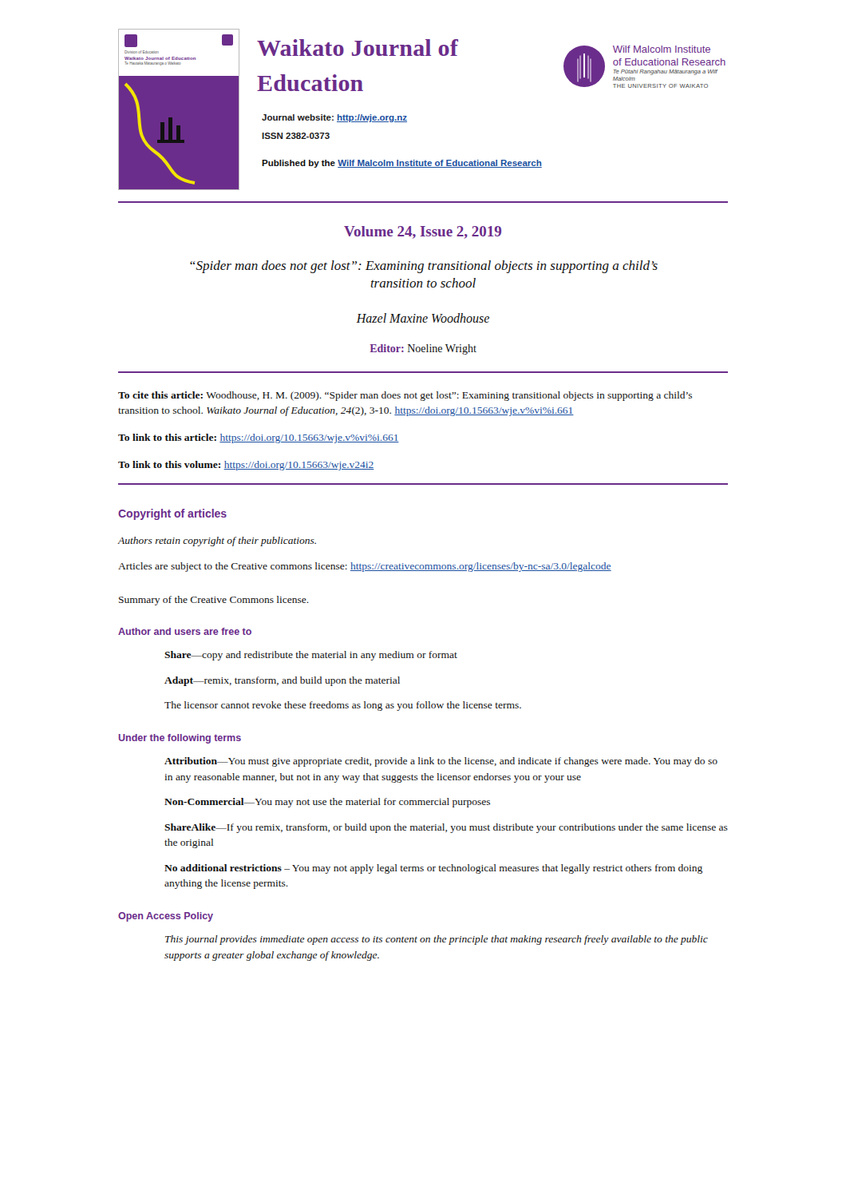Division of Education
Waikato Journal of Education
Te Hautaka Mātauranga o Waikato
Waikato Journal of Education
Journal website: http://wje.org.nz
ISSN 2382-0373
Published by the Wilf Malcolm Institute of Educational Research
Wilf Malcolm Institute
of Educational Research
Te Pūtahi Rangahau Mātauranga a Wilf Malcolm
THE UNIVERSITY OF WAIKATO
Volume 24, Issue 2, 2019
“Spider man does not get lost”: Examining transitional objects in supporting a child’s transition to school
Hazel Maxine Woodhouse
Editor: Noeline Wright
To cite this article: Woodhouse, H. M. (2009). “Spider man does not get lost”: Examining transitional objects in supporting a child’s transition to school. Waikato Journal of Education, 24(2), 3-10. https://doi.org/10.15663/wje.v%vi%i.661
To link to this article: https://doi.org/10.15663/wje.v%vi%i.661
To link to this volume: https://doi.org/10.15663/wje.v24i2
Copyright of articles
Authors retain copyright of their publications.
Articles are subject to the Creative commons license: https://creativecommons.org/licenses/by-nc-sa/3.0/legalcode
Summary of the Creative Commons license.
Author and users are free to
Share—copy and redistribute the material in any medium or format
Adapt—remix, transform, and build upon the material
The licensor cannot revoke these freedoms as long as you follow the license terms.
Under the following terms
Attribution—You must give appropriate credit, provide a link to the license, and indicate if changes were made. You may do so in any reasonable manner, but not in any way that suggests the licensor endorses you or your use
Non-Commercial—You may not use the material for commercial purposes
ShareAlike—If you remix, transform, or build upon the material, you must distribute your contributions under the same license as the original
No additional restrictions – You may not apply legal terms or technological measures that legally restrict others from doing anything the license permits.
Open Access Policy
This journal provides immediate open access to its content on the principle that making research freely available to the public supports a greater global exchange of knowledge.